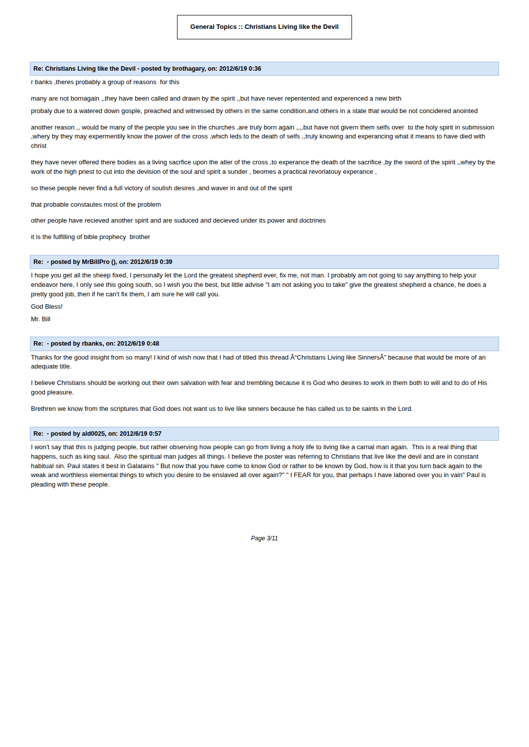General Topics :: Christians Living like the Devil
Re: Christians Living like the Devil - posted by brothagary, on: 2012/6/19 0:36
r banks ,theres probably a group of reasons for this
many are not bornagain ,,they have been called and drawn by the spirit ,,but have never repentented and experenced a new birth
probaly due to a watered down gosple, preached and witnessed by others in the same condition,and others in a state that would be not concidered anointed
another reason ,, would be many of the people you see in the churches ,are truly born again ,,,,but have not givern them selfs over to the holy spirit in submission ,whery by they may expermentily know the power of the cross ,which leds to the death of selfs ,,truly knowing and experancing what it means to have died with christ
they have never offered there bodies as a living sacrfice upon the atler of the cross ,to experance the death of the sacrifice ,by the sword of the spirit ,,whey by the work of the high priest to cut into the devision of the soul and spirit a sunder , beomes a practical revorlatouy experance ,
so these people never find a full victory of soulish desires ,and waver in and out of the spirit
that probable constautes most of the problem
other people have recieved another spirit and are suduced and decieved under its power and doctrines
it is the fulfilling of bible prophecy brother
Re: - posted by MrBillPro (), on: 2012/6/19 0:39
I hope you get all the sheep fixed, I personally let the Lord the greatest shepherd ever, fix me, not man. I probably am not going to say anything to help your endeavor here, I only see this going south, so I wish you the best, but little advise "I am not asking you to take" give the greatest shepherd a chance, he does a pretty good job, then if he can't fix them, I am sure he will call you.
God Bless!
Mr. Bill
Re: - posted by rbanks, on: 2012/6/19 0:48
Thanks for the good insight from so many! I kind of wish now that I had of titled this thread Â“Christians Living like SinnersÂ” because that would be more of an adequate title.
I believe Christians should be working out their own salvation with fear and trembling because it is God who desires to work in them both to will and to do of His good pleasure.
Brethren we know from the scriptures that God does not want us to live like sinners because he has called us to be saints in the Lord.
Re: - posted by ald0025, on: 2012/6/19 0:57
I won't say that this is judging people, but rather observing how people can go from living a holy life to living like a carnal man again. This is a real thing that happens, such as king saul. Also the spiritual man judges all things. I believe the poster was referring to Christians that live like the devil and are in constant habitual sin. Paul states it best in Galatains " But now that you have come to know God or rather to be known by God, how is it that you turn back again to the weak and worthless elemental things to which you desire to be enslaved all over again?" " I FEAR for you, that perhaps I have labored over you in vain" Paul is pleading with these people.
Page 3/11